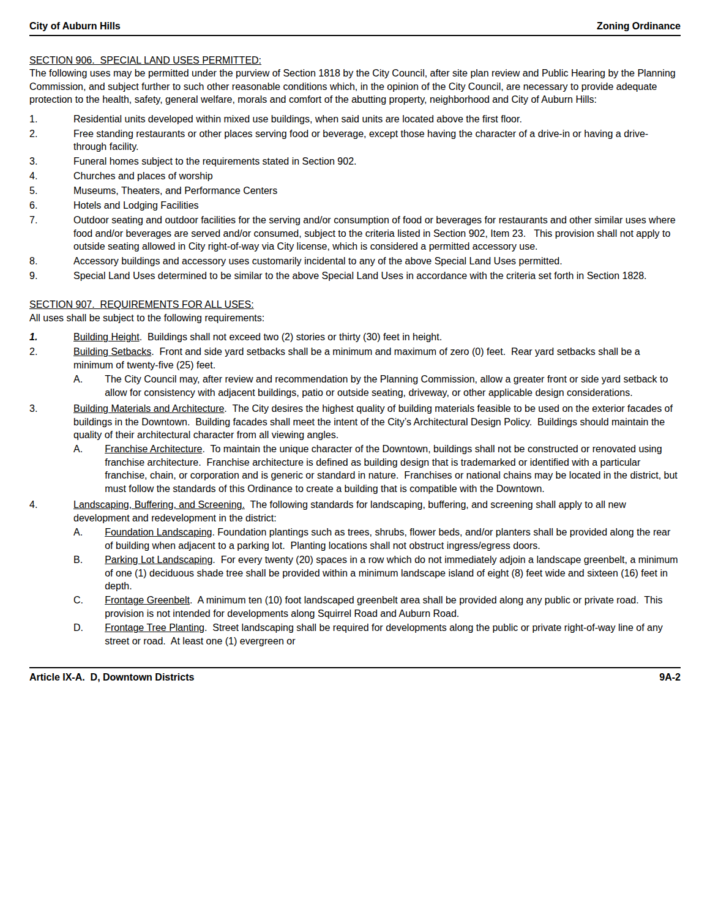City of Auburn Hills Zoning Ordinance
SECTION 906. SPECIAL LAND USES PERMITTED:
The following uses may be permitted under the purview of Section 1818 by the City Council, after site plan review and Public Hearing by the Planning Commission, and subject further to such other reasonable conditions which, in the opinion of the City Council, are necessary to provide adequate protection to the health, safety, general welfare, morals and comfort of the abutting property, neighborhood and City of Auburn Hills:
1. Residential units developed within mixed use buildings, when said units are located above the first floor.
2. Free standing restaurants or other places serving food or beverage, except those having the character of a drive-in or having a drive-through facility.
3. Funeral homes subject to the requirements stated in Section 902.
4. Churches and places of worship
5. Museums, Theaters, and Performance Centers
6. Hotels and Lodging Facilities
7. Outdoor seating and outdoor facilities for the serving and/or consumption of food or beverages for restaurants and other similar uses where food and/or beverages are served and/or consumed, subject to the criteria listed in Section 902, Item 23. This provision shall not apply to outside seating allowed in City right-of-way via City license, which is considered a permitted accessory use.
8. Accessory buildings and accessory uses customarily incidental to any of the above Special Land Uses permitted.
9. Special Land Uses determined to be similar to the above Special Land Uses in accordance with the criteria set forth in Section 1828.
SECTION 907. REQUIREMENTS FOR ALL USES:
All uses shall be subject to the following requirements:
1. Building Height. Buildings shall not exceed two (2) stories or thirty (30) feet in height.
2. Building Setbacks. Front and side yard setbacks shall be a minimum and maximum of zero (0) feet. Rear yard setbacks shall be a minimum of twenty-five (25) feet.
A. The City Council may, after review and recommendation by the Planning Commission, allow a greater front or side yard setback to allow for consistency with adjacent buildings, patio or outside seating, driveway, or other applicable design considerations.
3. Building Materials and Architecture. The City desires the highest quality of building materials feasible to be used on the exterior facades of buildings in the Downtown. Building facades shall meet the intent of the City’s Architectural Design Policy. Buildings should maintain the quality of their architectural character from all viewing angles.
A. Franchise Architecture. To maintain the unique character of the Downtown, buildings shall not be constructed or renovated using franchise architecture. Franchise architecture is defined as building design that is trademarked or identified with a particular franchise, chain, or corporation and is generic or standard in nature. Franchises or national chains may be located in the district, but must follow the standards of this Ordinance to create a building that is compatible with the Downtown.
4. Landscaping, Buffering, and Screening. The following standards for landscaping, buffering, and screening shall apply to all new development and redevelopment in the district:
A. Foundation Landscaping. Foundation plantings such as trees, shrubs, flower beds, and/or planters shall be provided along the rear of building when adjacent to a parking lot. Planting locations shall not obstruct ingress/egress doors.
B. Parking Lot Landscaping. For every twenty (20) spaces in a row which do not immediately adjoin a landscape greenbelt, a minimum of one (1) deciduous shade tree shall be provided within a minimum landscape island of eight (8) feet wide and sixteen (16) feet in depth.
C. Frontage Greenbelt. A minimum ten (10) foot landscaped greenbelt area shall be provided along any public or private road. This provision is not intended for developments along Squirrel Road and Auburn Road.
D. Frontage Tree Planting. Street landscaping shall be required for developments along the public or private right-of-way line of any street or road. At least one (1) evergreen or
Article IX-A. D, Downtown Districts 9A-2